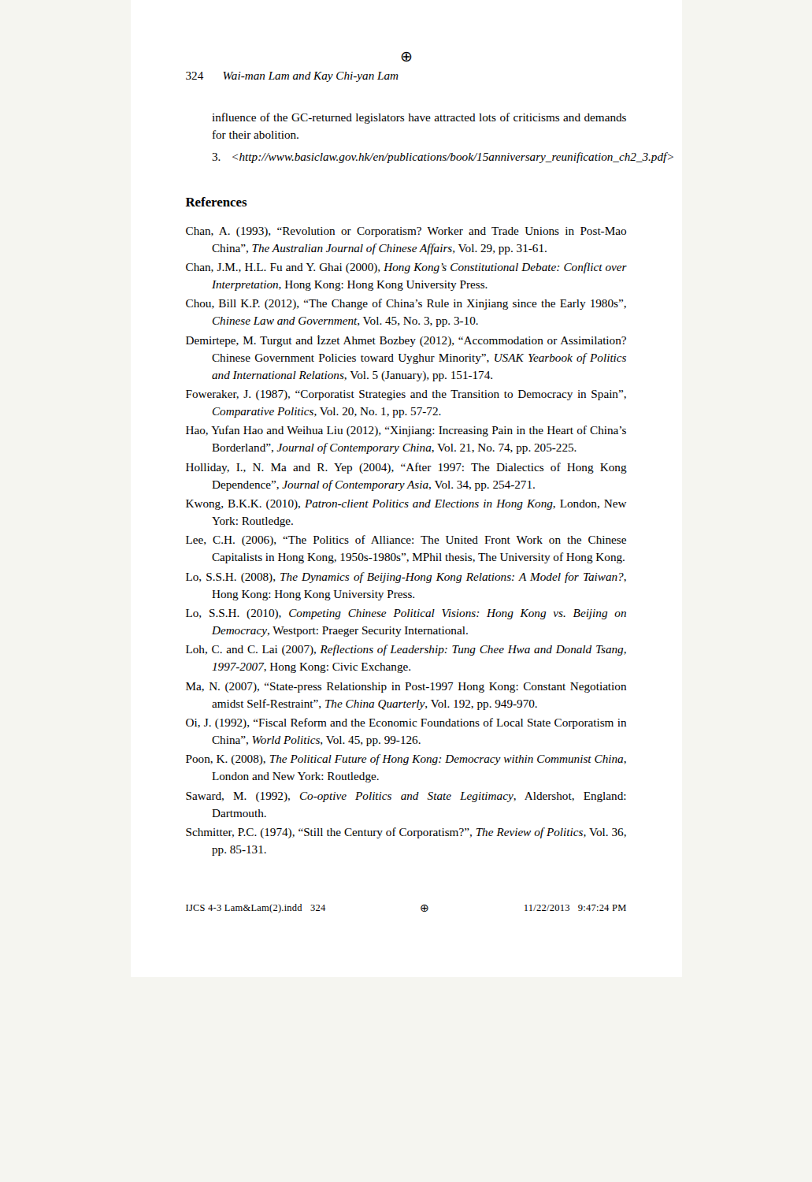⊕
324 Wai-man Lam and Kay Chi-yan Lam
influence of the GC-returned legislators have attracted lots of criticisms and demands for their abolition.
3.<http://www.basiclaw.gov.hk/en/publications/book/15anniversary_reunification_ch2_3.pdf>
References
Chan, A. (1993), “Revolution or Corporatism? Worker and Trade Unions in Post-Mao China”, The Australian Journal of Chinese Affairs, Vol. 29, pp. 31-61.
Chan, J.M., H.L. Fu and Y. Ghai (2000), Hong Kong’s Constitutional Debate: Conflict over Interpretation, Hong Kong: Hong Kong University Press.
Chou, Bill K.P. (2012), “The Change of China’s Rule in Xinjiang since the Early 1980s”, Chinese Law and Government, Vol. 45, No. 3, pp. 3-10.
Demirtepe, M. Turgut and İzzet Ahmet Bozbey (2012), “Accommodation or Assimilation? Chinese Government Policies toward Uyghur Minority”, USAK Yearbook of Politics and International Relations, Vol. 5 (January), pp. 151-174.
Foweraker, J. (1987), “Corporatist Strategies and the Transition to Democracy in Spain”, Comparative Politics, Vol. 20, No. 1, pp. 57-72.
Hao, Yufan Hao and Weihua Liu (2012), “Xinjiang: Increasing Pain in the Heart of China’s Borderland”, Journal of Contemporary China, Vol. 21, No. 74, pp. 205-225.
Holliday, I., N. Ma and R. Yep (2004), “After 1997: The Dialectics of Hong Kong Dependence”, Journal of Contemporary Asia, Vol. 34, pp. 254-271.
Kwong, B.K.K. (2010), Patron-client Politics and Elections in Hong Kong, London, New York: Routledge.
Lee, C.H. (2006), “The Politics of Alliance: The United Front Work on the Chinese Capitalists in Hong Kong, 1950s-1980s”, MPhil thesis, The University of Hong Kong.
Lo, S.S.H. (2008), The Dynamics of Beijing-Hong Kong Relations: A Model for Taiwan?, Hong Kong: Hong Kong University Press.
Lo, S.S.H. (2010), Competing Chinese Political Visions: Hong Kong vs. Beijing on Democracy, Westport: Praeger Security International.
Loh, C. and C. Lai (2007), Reflections of Leadership: Tung Chee Hwa and Donald Tsang, 1997-2007, Hong Kong: Civic Exchange.
Ma, N. (2007), “State-press Relationship in Post-1997 Hong Kong: Constant Negotiation amidst Self-Restraint”, The China Quarterly, Vol. 192, pp. 949-970.
Oi, J. (1992), “Fiscal Reform and the Economic Foundations of Local State Corporatism in China”, World Politics, Vol. 45, pp. 99-126.
Poon, K. (2008), The Political Future of Hong Kong: Democracy within Communist China, London and New York: Routledge.
Saward, M. (1992), Co-optive Politics and State Legitimacy, Aldershot, England: Dartmouth.
Schmitter, P.C. (1974), “Still the Century of Corporatism?”, The Review of Politics, Vol. 36, pp. 85-131.
IJCS 4-3 Lam&Lam(2).indd 324
⊕
11/22/2013 9:47:24 PM